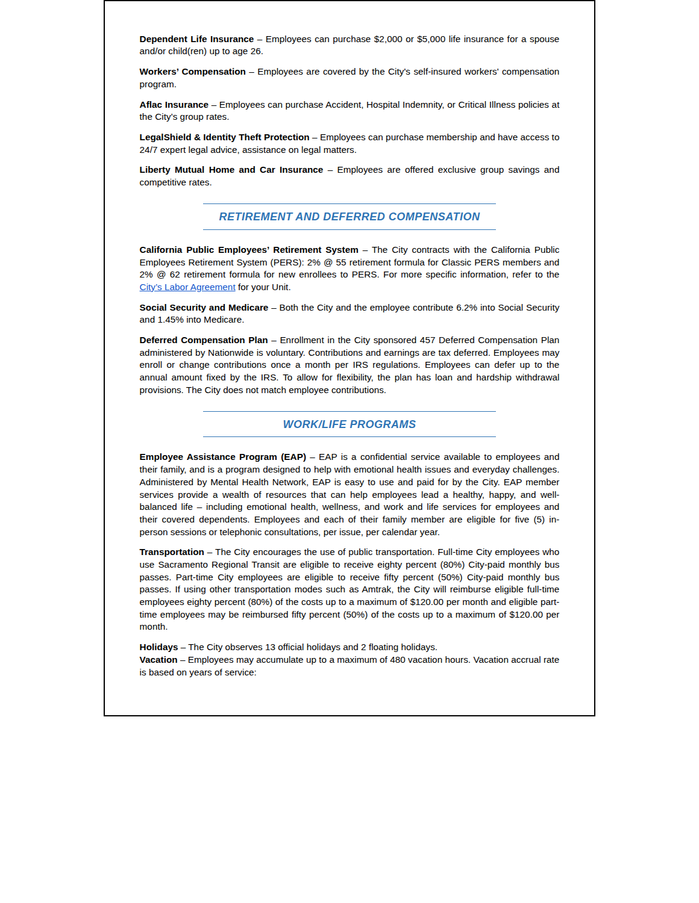Dependent Life Insurance – Employees can purchase $2,000 or $5,000 life insurance for a spouse and/or child(ren) up to age 26.
Workers’ Compensation – Employees are covered by the City's self-insured workers' compensation program.
Aflac Insurance – Employees can purchase Accident, Hospital Indemnity, or Critical Illness policies at the City’s group rates.
LegalShield & Identity Theft Protection – Employees can purchase membership and have access to 24/7 expert legal advice, assistance on legal matters.
Liberty Mutual Home and Car Insurance – Employees are offered exclusive group savings and competitive rates.
RETIREMENT AND DEFERRED COMPENSATION
California Public Employees’ Retirement System – The City contracts with the California Public Employees Retirement System (PERS): 2% @ 55 retirement formula for Classic PERS members and 2% @ 62 retirement formula for new enrollees to PERS. For more specific information, refer to the City’s Labor Agreement for your Unit.
Social Security and Medicare – Both the City and the employee contribute 6.2% into Social Security and 1.45% into Medicare.
Deferred Compensation Plan – Enrollment in the City sponsored 457 Deferred Compensation Plan administered by Nationwide is voluntary. Contributions and earnings are tax deferred. Employees may enroll or change contributions once a month per IRS regulations. Employees can defer up to the annual amount fixed by the IRS. To allow for flexibility, the plan has loan and hardship withdrawal provisions. The City does not match employee contributions.
WORK/LIFE PROGRAMS
Employee Assistance Program (EAP) – EAP is a confidential service available to employees and their family, and is a program designed to help with emotional health issues and everyday challenges. Administered by Mental Health Network, EAP is easy to use and paid for by the City. EAP member services provide a wealth of resources that can help employees lead a healthy, happy, and well-balanced life – including emotional health, wellness, and work and life services for employees and their covered dependents. Employees and each of their family member are eligible for five (5) in-person sessions or telephonic consultations, per issue, per calendar year.
Transportation – The City encourages the use of public transportation. Full-time City employees who use Sacramento Regional Transit are eligible to receive eighty percent (80%) City-paid monthly bus passes. Part-time City employees are eligible to receive fifty percent (50%) City-paid monthly bus passes. If using other transportation modes such as Amtrak, the City will reimburse eligible full-time employees eighty percent (80%) of the costs up to a maximum of $120.00 per month and eligible part-time employees may be reimbursed fifty percent (50%) of the costs up to a maximum of $120.00 per month.
Holidays – The City observes 13 official holidays and 2 floating holidays.
Vacation – Employees may accumulate up to a maximum of 480 vacation hours. Vacation accrual rate is based on years of service: